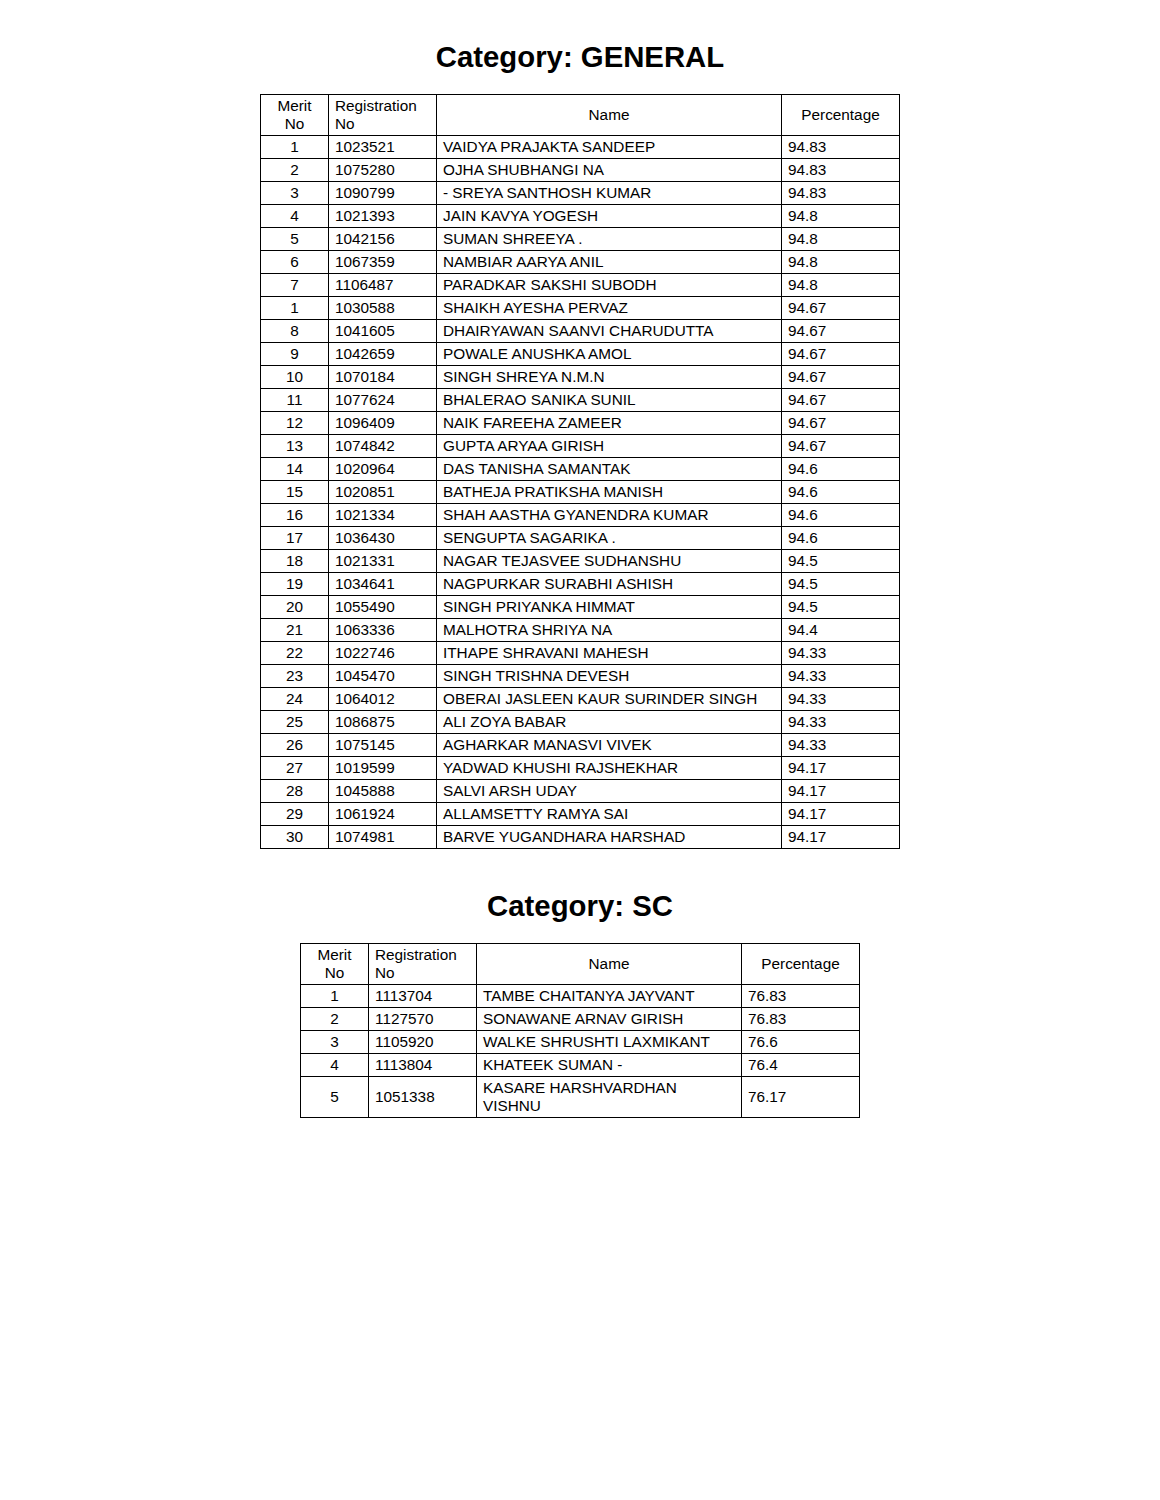Category: GENERAL
| Merit No | Registration No | Name | Percentage |
| --- | --- | --- | --- |
| 1 | 1023521 | VAIDYA PRAJAKTA SANDEEP | 94.83 |
| 2 | 1075280 | OJHA SHUBHANGI NA | 94.83 |
| 3 | 1090799 | - SREYA SANTHOSH KUMAR | 94.83 |
| 4 | 1021393 | JAIN KAVYA YOGESH | 94.8 |
| 5 | 1042156 | SUMAN SHREEYA . | 94.8 |
| 6 | 1067359 | NAMBIAR AARYA ANIL | 94.8 |
| 7 | 1106487 | PARADKAR SAKSHI SUBODH | 94.8 |
| 1 | 1030588 | SHAIKH AYESHA PERVAZ | 94.67 |
| 8 | 1041605 | DHAIRYAWAN SAANVI CHARUDUTTA | 94.67 |
| 9 | 1042659 | POWALE ANUSHKA AMOL | 94.67 |
| 10 | 1070184 | SINGH SHREYA N.M.N | 94.67 |
| 11 | 1077624 | BHALERAO SANIKA SUNIL | 94.67 |
| 12 | 1096409 | NAIK FAREEHA ZAMEER | 94.67 |
| 13 | 1074842 | GUPTA ARYAA GIRISH | 94.67 |
| 14 | 1020964 | DAS TANISHA SAMANTAK | 94.6 |
| 15 | 1020851 | BATHEJA PRATIKSHA MANISH | 94.6 |
| 16 | 1021334 | SHAH AASTHA GYANENDRA KUMAR | 94.6 |
| 17 | 1036430 | SENGUPTA SAGARIKA . | 94.6 |
| 18 | 1021331 | NAGAR TEJASVEE SUDHANSHU | 94.5 |
| 19 | 1034641 | NAGPURKAR SURABHI ASHISH | 94.5 |
| 20 | 1055490 | SINGH PRIYANKA HIMMAT | 94.5 |
| 21 | 1063336 | MALHOTRA SHRIYA NA | 94.4 |
| 22 | 1022746 | ITHAPE SHRAVANI MAHESH | 94.33 |
| 23 | 1045470 | SINGH TRISHNA DEVESH | 94.33 |
| 24 | 1064012 | OBERAI JASLEEN KAUR SURINDER SINGH | 94.33 |
| 25 | 1086875 | ALI ZOYA BABAR | 94.33 |
| 26 | 1075145 | AGHARKAR MANASVI VIVEK | 94.33 |
| 27 | 1019599 | YADWAD KHUSHI RAJSHEKHAR | 94.17 |
| 28 | 1045888 | SALVI ARSH UDAY | 94.17 |
| 29 | 1061924 | ALLAMSETTY RAMYA SAI | 94.17 |
| 30 | 1074981 | BARVE YUGANDHARA HARSHAD | 94.17 |
Category: SC
| Merit No | Registration No | Name | Percentage |
| --- | --- | --- | --- |
| 1 | 1113704 | TAMBE CHAITANYA JAYVANT | 76.83 |
| 2 | 1127570 | SONAWANE ARNAV GIRISH | 76.83 |
| 3 | 1105920 | WALKE SHRUSHTI LAXMIKANT | 76.6 |
| 4 | 1113804 | KHATEEK SUMAN - | 76.4 |
| 5 | 1051338 | KASARE HARSHVARDHAN VISHNU | 76.17 |